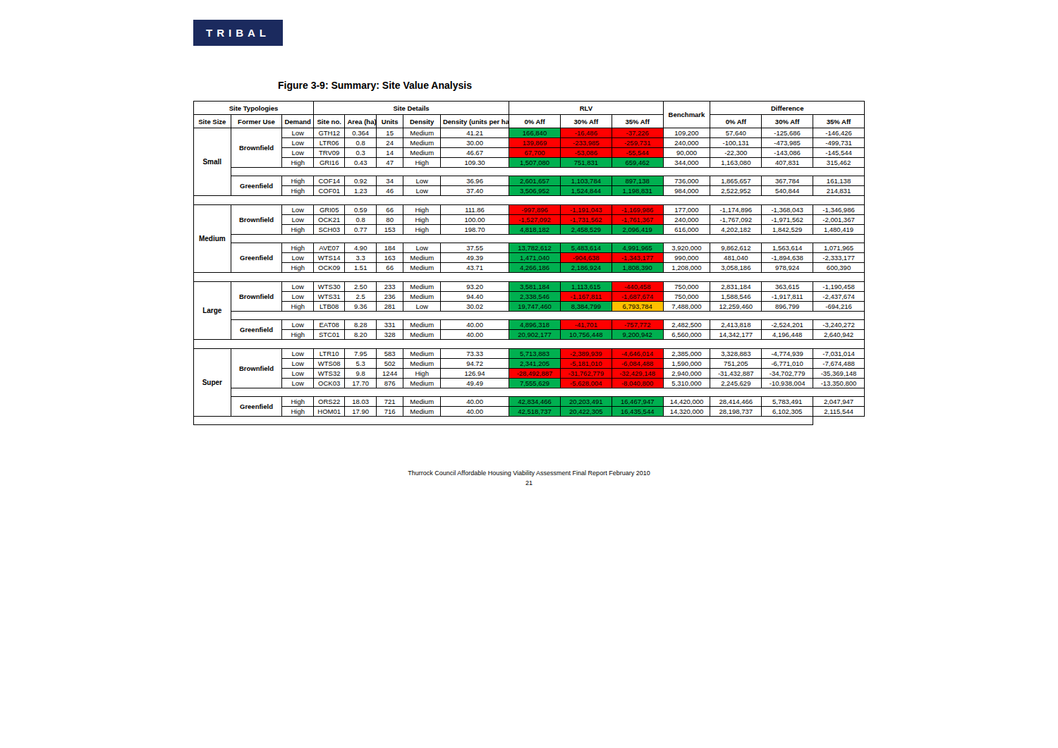TRIBAL
Figure 3-9: Summary: Site Value Analysis
| Site Typologies | Site Details | RLV | Benchmark | Difference |
| --- | --- | --- | --- | --- |
| Site Size | Former Use | Demand | Site no. | Area (ha) | Units | Density | Density (units per ha) | 0% Aff | 30% Aff | 35% Aff | 0% Aff | 30% Aff | 35% Aff |
| Small | Brownfield | Low | GTH12 | 0.364 | 15 | Medium | 41.21 | 166,840 | -16,486 | -37,226 | 109,200 | 57,640 | -125,686 | -146,426 |
| Low | LTR06 | 0.8 | 24 | Medium | 30.00 | 139,869 | -233,985 | -259,731 | 240,000 | -100,131 | -473,985 | -499,731 |
| Low | TRV09 | 0.3 | 14 | Medium | 46.67 | 67,700 | -53,086 | -55,544 | 90,000 | -22,300 | -143,086 | -145,544 |
| High | GRI16 | 0.43 | 47 | High | 109.30 | 1,507,080 | 751,831 | 659,462 | 344,000 | 1,163,080 | 407,831 | 315,462 |
| Greenfield | High | COF14 | 0.92 | 34 | Low | 36.96 | 2,601,657 | 1,103,784 | 897,138 | 736,000 | 1,865,657 | 367,784 | 161,138 |
| High | COF01 | 1.23 | 46 | Low | 37.40 | 3,506,952 | 1,524,844 | 1,198,831 | 984,000 | 2,522,952 | 540,844 | 214,831 |
| Medium | Brownfield | Low | GRI05 | 0.59 | 66 | High | 111.86 | -997,896 | -1,191,043 | -1,169,986 | 177,000 | -1,174,896 | -1,368,043 | -1,346,986 |
| Low | OCK21 | 0.8 | 80 | High | 100.00 | -1,527,092 | -1,731,562 | -1,761,367 | 240,000 | -1,767,092 | -1,971,562 | -2,001,367 |
| High | SCH03 | 0.77 | 153 | High | 198.70 | 4,818,182 | 2,458,529 | 2,096,419 | 616,000 | 4,202,182 | 1,842,529 | 1,480,419 |
| Greenfield | High | AVE07 | 4.90 | 184 | Low | 37.55 | 13,782,612 | 5,483,614 | 4,991,965 | 3,920,000 | 9,862,612 | 1,563,614 | 1,071,965 |
| Low | WTS14 | 3.3 | 163 | Medium | 49.39 | 1,471,040 | -904,638 | -1,343,177 | 990,000 | 481,040 | -1,894,638 | -2,333,177 |
| High | OCK09 | 1.51 | 66 | Medium | 43.71 | 4,266,186 | 2,186,924 | 1,808,390 | 1,208,000 | 3,058,186 | 978,924 | 600,390 |
| Large | Brownfield | Low | WTS30 | 2.50 | 233 | Medium | 93.20 | 3,581,184 | 1,113,615 | -440,458 | 750,000 | 2,831,184 | 363,615 | -1,190,458 |
| Low | WTS31 | 2.5 | 236 | Medium | 94.40 | 2,338,546 | -1,167,811 | -1,687,674 | 750,000 | 1,588,546 | -1,917,811 | -2,437,674 |
| High | LTB08 | 9.36 | 281 | Low | 30.02 | 19,747,460 | 8,384,799 | 6,793,784 | 7,488,000 | 12,259,460 | 896,799 | -694,216 |
| Greenfield | Low | EAT08 | 8.28 | 331 | Medium | 40.00 | 4,896,318 | -41,701 | -757,772 | 2,482,500 | 2,413,818 | -2,524,201 | -3,240,272 |
| High | STC01 | 8.20 | 328 | Medium | 40.00 | 20,902,177 | 10,756,448 | 9,200,942 | 6,560,000 | 14,342,177 | 4,196,448 | 2,640,942 |
| Super | Brownfield | Low | LTR10 | 7.95 | 583 | Medium | 73.33 | 5,713,883 | -2,389,939 | -4,646,014 | 2,385,000 | 3,328,883 | -4,774,939 | -7,031,014 |
| Low | WTS08 | 5.3 | 502 | Medium | 94.72 | 2,341,205 | -5,181,010 | -6,084,488 | 1,590,000 | 751,205 | -6,771,010 | -7,674,488 |
| Low | WTS32 | 9.8 | 1244 | High | 126.94 | -28,492,887 | -31,762,779 | -32,429,148 | 2,940,000 | -31,432,887 | -34,702,779 | -35,369,148 |
| Low | OCK03 | 17.70 | 876 | Medium | 49.49 | 7,555,629 | -5,628,004 | -8,040,800 | 5,310,000 | 2,245,629 | -10,938,004 | -13,350,800 |
| Greenfield | High | ORS22 | 18.03 | 721 | Medium | 40.00 | 42,834,466 | 20,203,491 | 16,467,947 | 14,420,000 | 28,414,466 | 5,783,491 | 2,047,947 |
| High | HOM01 | 17.90 | 716 | Medium | 40.00 | 42,518,737 | 20,422,305 | 16,435,544 | 14,320,000 | 28,198,737 | 6,102,305 | 2,115,544 |
Thurrock Council Affordable Housing Viability Assessment Final Report February 2010
21